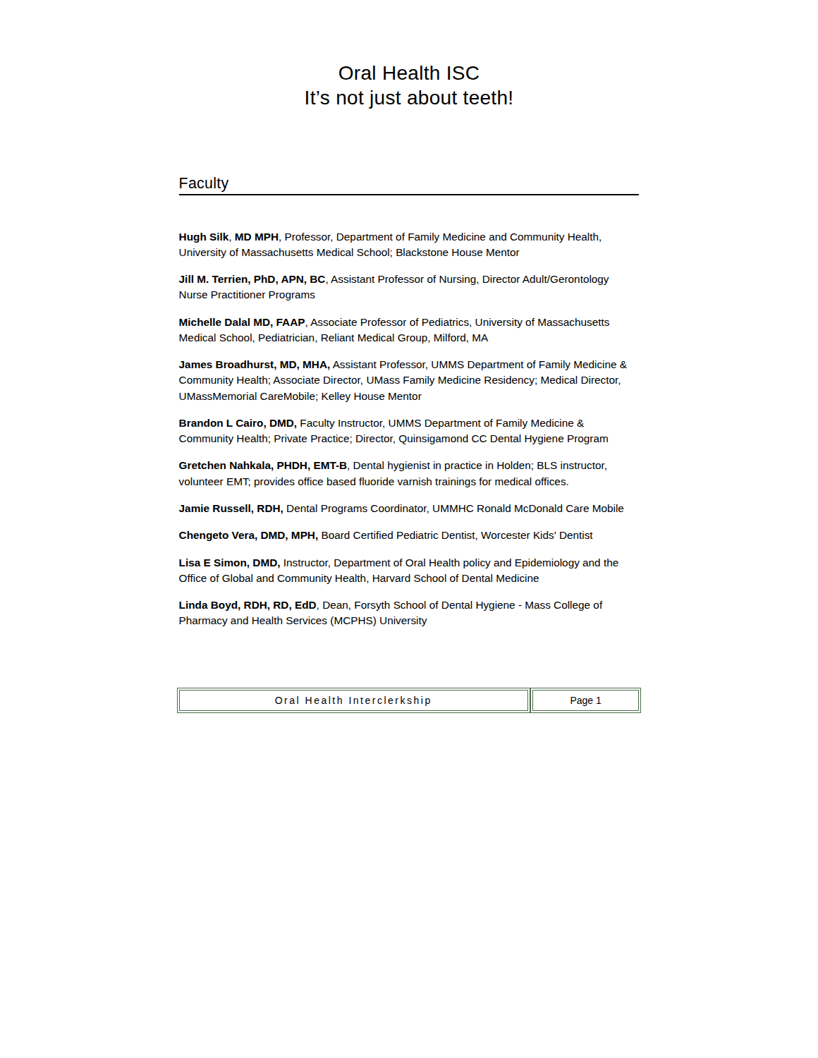Oral Health ISC
It’s not just about teeth!
Faculty
Hugh Silk, MD MPH, Professor, Department of Family Medicine and Community Health, University of Massachusetts Medical School; Blackstone House Mentor
Jill M. Terrien, PhD, APN, BC, Assistant Professor of Nursing, Director Adult/Gerontology Nurse Practitioner Programs
Michelle Dalal MD, FAAP, Associate Professor of Pediatrics, University of Massachusetts Medical School, Pediatrician, Reliant Medical Group, Milford, MA
James Broadhurst, MD, MHA, Assistant Professor, UMMS Department of Family Medicine & Community Health; Associate Director, UMass Family Medicine Residency; Medical Director, UMassMemorial CareMobile; Kelley House Mentor
Brandon L Cairo, DMD, Faculty Instructor, UMMS Department of Family Medicine & Community Health; Private Practice; Director, Quinsigamond CC Dental Hygiene Program
Gretchen Nahkala, PHDH, EMT-B, Dental hygienist in practice in Holden; BLS instructor, volunteer EMT; provides office based fluoride varnish trainings for medical offices.
Jamie Russell, RDH, Dental Programs Coordinator, UMMHC Ronald McDonald Care Mobile
Chengeto Vera, DMD, MPH, Board Certified Pediatric Dentist, Worcester Kids' Dentist
Lisa E Simon, DMD, Instructor, Department of Oral Health policy and Epidemiology and the Office of Global and Community Health, Harvard School of Dental Medicine
Linda Boyd, RDH, RD, EdD, Dean, Forsyth School of Dental Hygiene - Mass College of Pharmacy and Health Services (MCPHS) University
Oral Health Interclerkship
Page 1